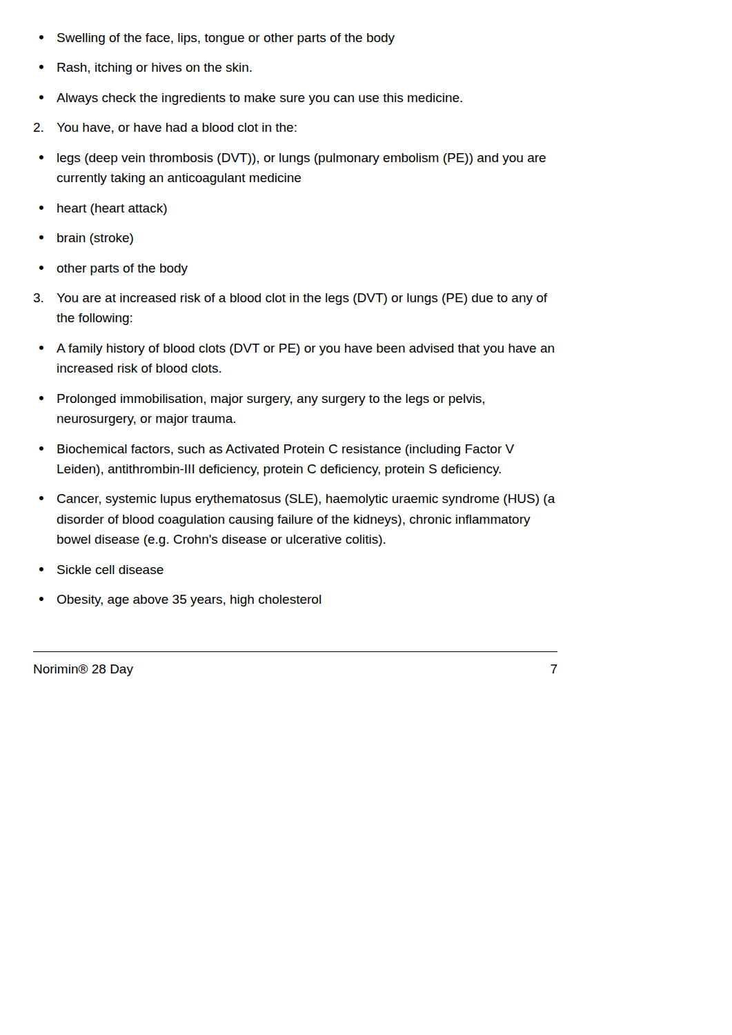Swelling of the face, lips, tongue or other parts of the body
Rash, itching or hives on the skin.
Always check the ingredients to make sure you can use this medicine.
You have, or have had a blood clot in the:
legs (deep vein thrombosis (DVT)), or lungs (pulmonary embolism (PE)) and you are currently taking an anticoagulant medicine
heart (heart attack)
brain (stroke)
other parts of the body
You are at increased risk of a blood clot in the legs (DVT) or lungs (PE) due to any of the following:
A family history of blood clots (DVT or PE) or you have been advised that you have an increased risk of blood clots.
Prolonged immobilisation, major surgery, any surgery to the legs or pelvis, neurosurgery, or major trauma.
Biochemical factors, such as Activated Protein C resistance (including Factor V Leiden), antithrombin-III deficiency, protein C deficiency, protein S deficiency.
Cancer, systemic lupus erythematosus (SLE), haemolytic uraemic syndrome (HUS) (a disorder of blood coagulation causing failure of the kidneys), chronic inflammatory bowel disease (e.g. Crohn's disease or ulcerative colitis).
Sickle cell disease
Obesity, age above 35 years, high cholesterol
Norimin® 28 Day 7